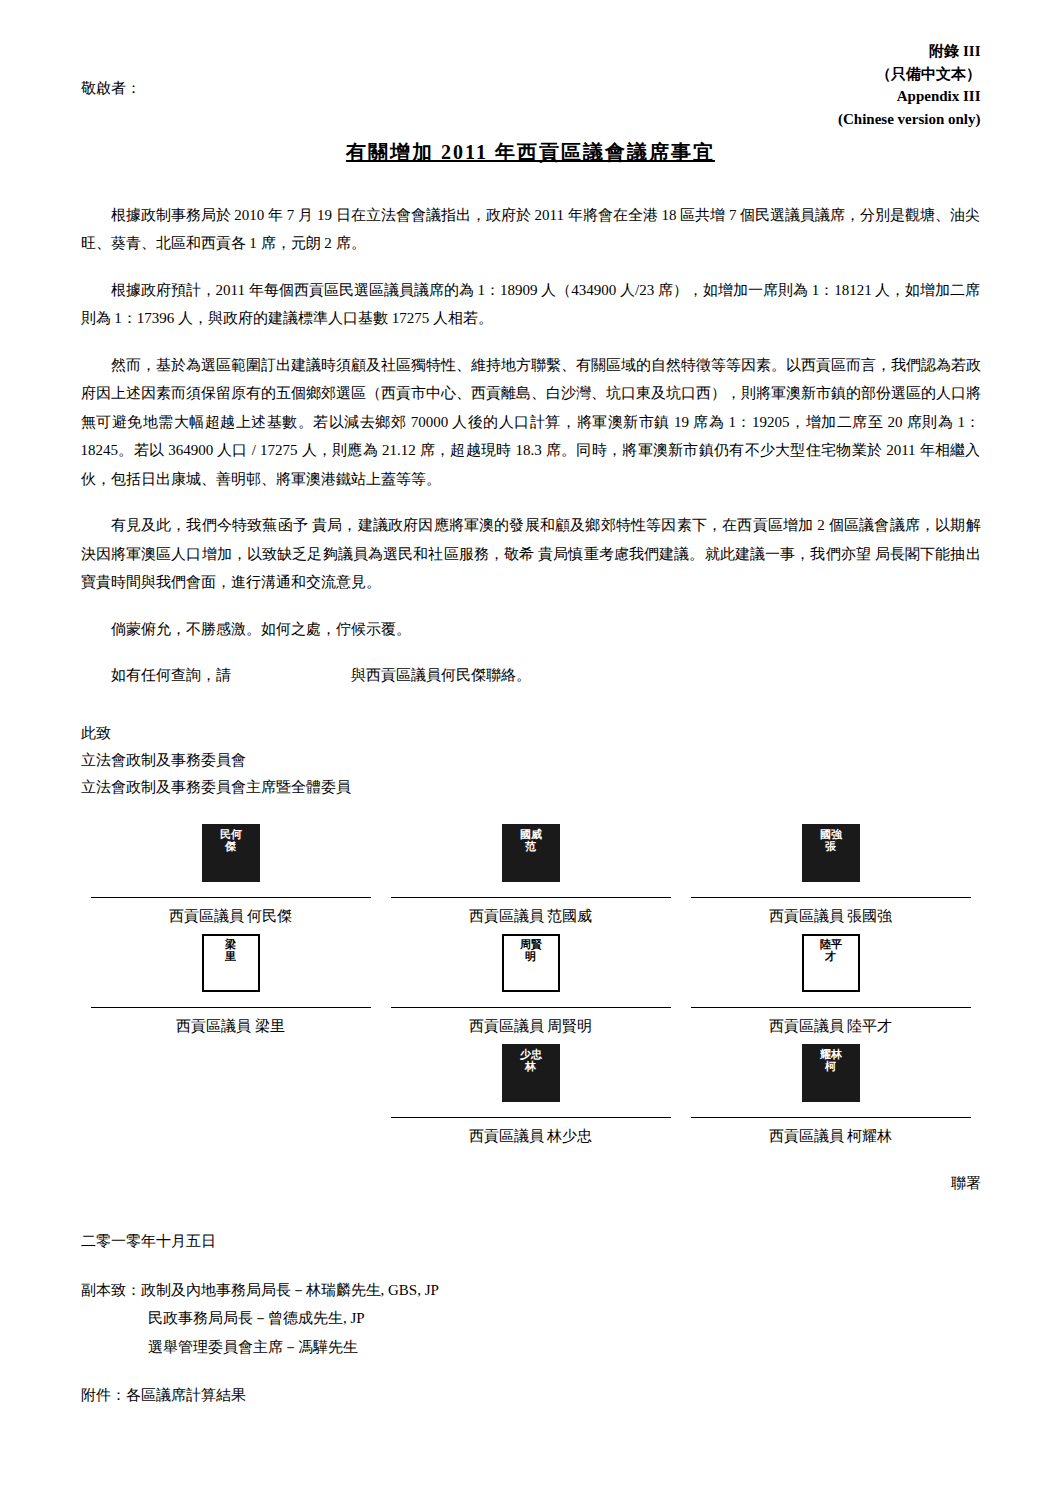附錄 III
（只備中文本）
Appendix III
(Chinese version only)
敬啟者：
有關增加 2011 年西貢區議會議席事宜
根據政制事務局於 2010 年 7 月 19 日在立法會會議指出，政府於 2011 年將會在全港 18 區共增 7 個民選議員議席，分別是觀塘、油尖旺、葵青、北區和西貢各 1 席，元朗 2 席。
根據政府預計，2011 年每個西貢區民選區議員議席的為 1：18909 人（434900 人/23 席），如增加一席則為 1：18121 人，如增加二席則為 1：17396 人，與政府的建議標準人口基數 17275 人相若。
然而，基於為選區範圍訂出建議時須顧及社區獨特性、維持地方聯繫、有關區域的自然特徵等等因素。以西貢區而言，我們認為若政府因上述因素而須保留原有的五個鄉郊選區（西貢市中心、西貢離島、白沙灣、坑口東及坑口西），則將軍澳新市鎮的部份選區的人口將無可避免地需大幅超越上述基數。若以減去鄉郊 70000 人後的人口計算，將軍澳新市鎮 19 席為 1：19205，增加二席至 20 席則為 1：18245。若以 364900 人口 / 17275 人，則應為 21.12 席，超越現時 18.3 席。同時，將軍澳新市鎮仍有不少大型住宅物業於 2011 年相繼入伙，包括日出康城、善明邨、將軍澳港鐵站上蓋等等。
有見及此，我們今特致蕪函予 貴局，建議政府因應將軍澳的發展和顧及鄉郊特性等因素下，在西貢區增加 2 個區議會議席，以期解決因將軍澳區人口增加，以致缺乏足夠議員為選民和社區服務，敬希 貴局慎重考慮我們建議。就此建議一事，我們亦望 局長閣下能抽出寶貴時間與我們會面，進行溝通和交流意見。
倘蒙俯允，不勝感激。如何之處，佇候示覆。
如有任何查詢，請　　　　　　　　與西貢區議員何民傑聯絡。
此致
立法會政制及事務委員會
立法會政制及事務委員會主席暨全體委員
| 民何 傑 西貢區議員 何民傑 | 國威 范 西貢區議員 范國威 | 國強 張 西貢區議員 張國強 |
| 梁 里 西貢區議員 梁里 | 周賢 明 西貢區議員 周賢明 | 陸平 才 西貢區議員 陸平才 |
| | 少忠 林 西貢區議員 林少忠 | 耀林 柯 西貢區議員 柯耀林 |
聯署
二零一零年十月五日
副本致：政制及內地事務局局長－林瑞麟先生, GBS, JP
民政事務局局長－曾德成先生, JP
選舉管理委員會主席－馮驊先生
附件：各區議席計算結果